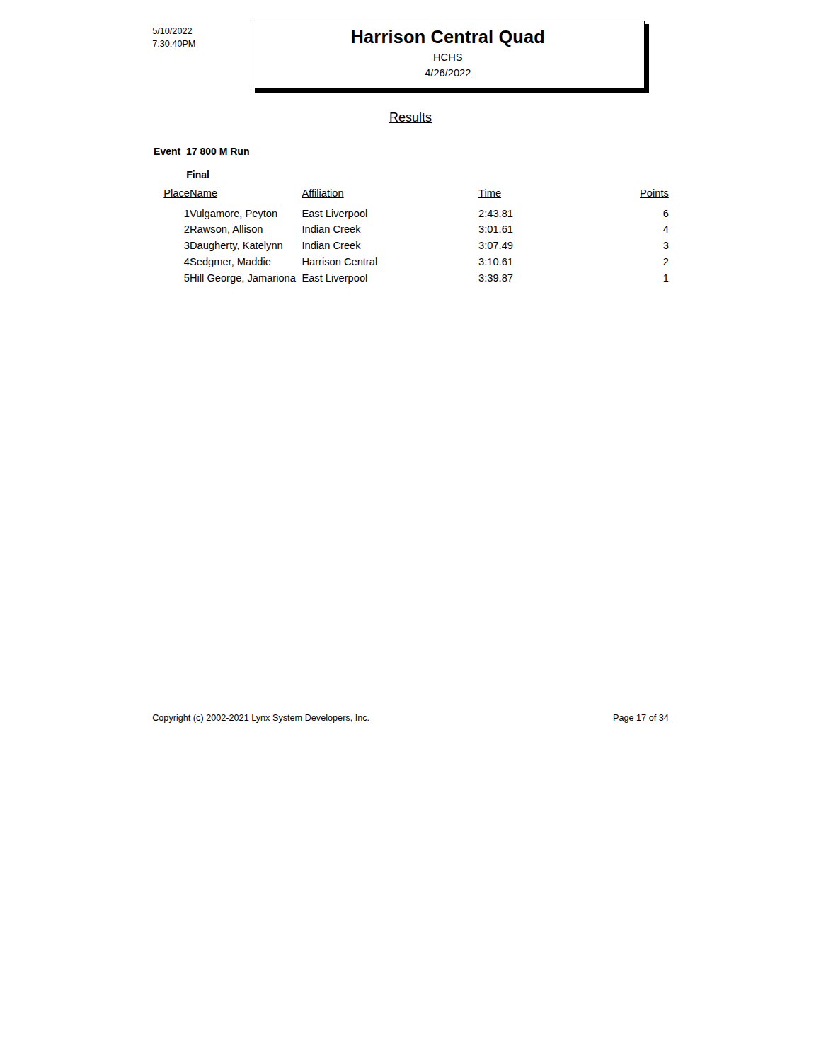5/10/2022
7:30:40PM
Harrison Central Quad
HCHS
4/26/2022
Results
Event 17 800 M Run
Final
| Place | Name | Affiliation | Time | Points |
| --- | --- | --- | --- | --- |
| 1 | Vulgamore, Peyton | East Liverpool | 2:43.81 | 6 |
| 2 | Rawson, Allison | Indian Creek | 3:01.61 | 4 |
| 3 | Daugherty, Katelynn | Indian Creek | 3:07.49 | 3 |
| 4 | Sedgmer, Maddie | Harrison Central | 3:10.61 | 2 |
| 5 | Hill George, Jamariona | East Liverpool | 3:39.87 | 1 |
Copyright (c) 2002-2021 Lynx System Developers, Inc.
Page 17 of 34